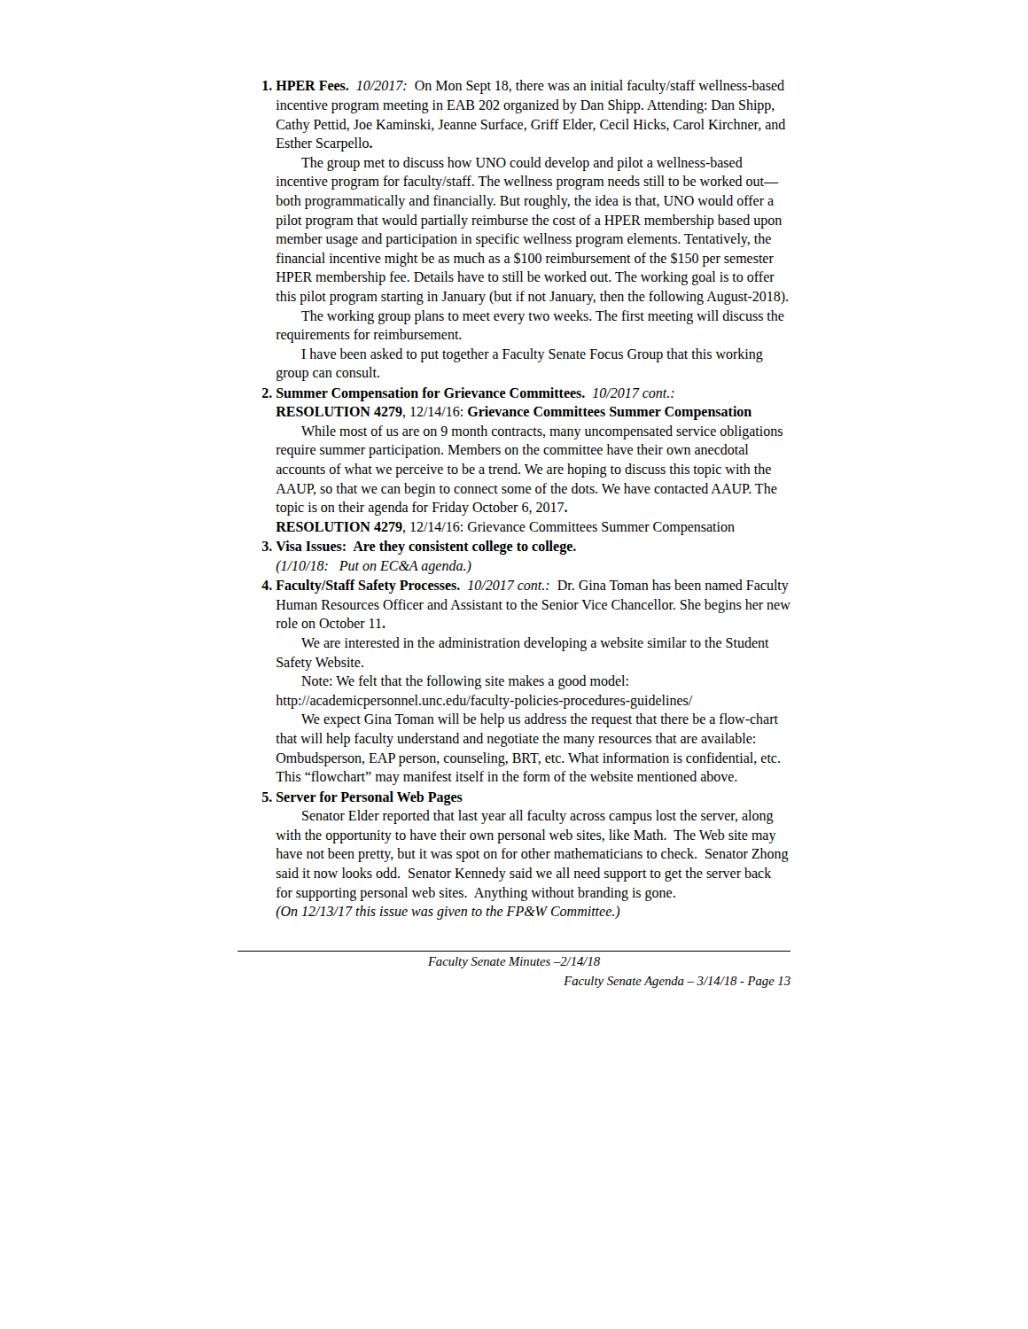HPER Fees. 10/2017: On Mon Sept 18, there was an initial faculty/staff wellness-based incentive program meeting in EAB 202 organized by Dan Shipp. Attending: Dan Shipp, Cathy Pettid, Joe Kaminski, Jeanne Surface, Griff Elder, Cecil Hicks, Carol Kirchner, and Esther Scarpello.
The group met to discuss how UNO could develop and pilot a wellness-based incentive program for faculty/staff. The wellness program needs still to be worked out—both programmatically and financially. But roughly, the idea is that, UNO would offer a pilot program that would partially reimburse the cost of a HPER membership based upon member usage and participation in specific wellness program elements. Tentatively, the financial incentive might be as much as a $100 reimbursement of the $150 per semester HPER membership fee. Details have to still be worked out. The working goal is to offer this pilot program starting in January (but if not January, then the following August-2018).
The working group plans to meet every two weeks. The first meeting will discuss the requirements for reimbursement.
I have been asked to put together a Faculty Senate Focus Group that this working group can consult.
Summer Compensation for Grievance Committees. 10/2017 cont.:
RESOLUTION 4279, 12/14/16: Grievance Committees Summer Compensation
While most of us are on 9 month contracts, many uncompensated service obligations require summer participation. Members on the committee have their own anecdotal accounts of what we perceive to be a trend. We are hoping to discuss this topic with the AAUP, so that we can begin to connect some of the dots. We have contacted AAUP. The topic is on their agenda for Friday October 6, 2017.
RESOLUTION 4279, 12/14/16: Grievance Committees Summer Compensation
Visa Issues: Are they consistent college to college.
(1/10/18: Put on EC&A agenda.)
Faculty/Staff Safety Processes. 10/2017 cont.: Dr. Gina Toman has been named Faculty Human Resources Officer and Assistant to the Senior Vice Chancellor. She begins her new role on October 11.
We are interested in the administration developing a website similar to the Student Safety Website.
Note: We felt that the following site makes a good model:
http://academicpersonnel.unc.edu/faculty-policies-procedures-guidelines/
We expect Gina Toman will be help us address the request that there be a flow-chart that will help faculty understand and negotiate the many resources that are available: Ombudsperson, EAP person, counseling, BRT, etc. What information is confidential, etc. This “flowchart” may manifest itself in the form of the website mentioned above.
Server for Personal Web Pages
Senator Elder reported that last year all faculty across campus lost the server, along with the opportunity to have their own personal web sites, like Math. The Web site may have not been pretty, but it was spot on for other mathematicians to check. Senator Zhong said it now looks odd. Senator Kennedy said we all need support to get the server back for supporting personal web sites. Anything without branding is gone.
(On 12/13/17 this issue was given to the FP&W Committee.)
Faculty Senate Minutes –2/14/18
Faculty Senate Agenda – 3/14/18 - Page 13